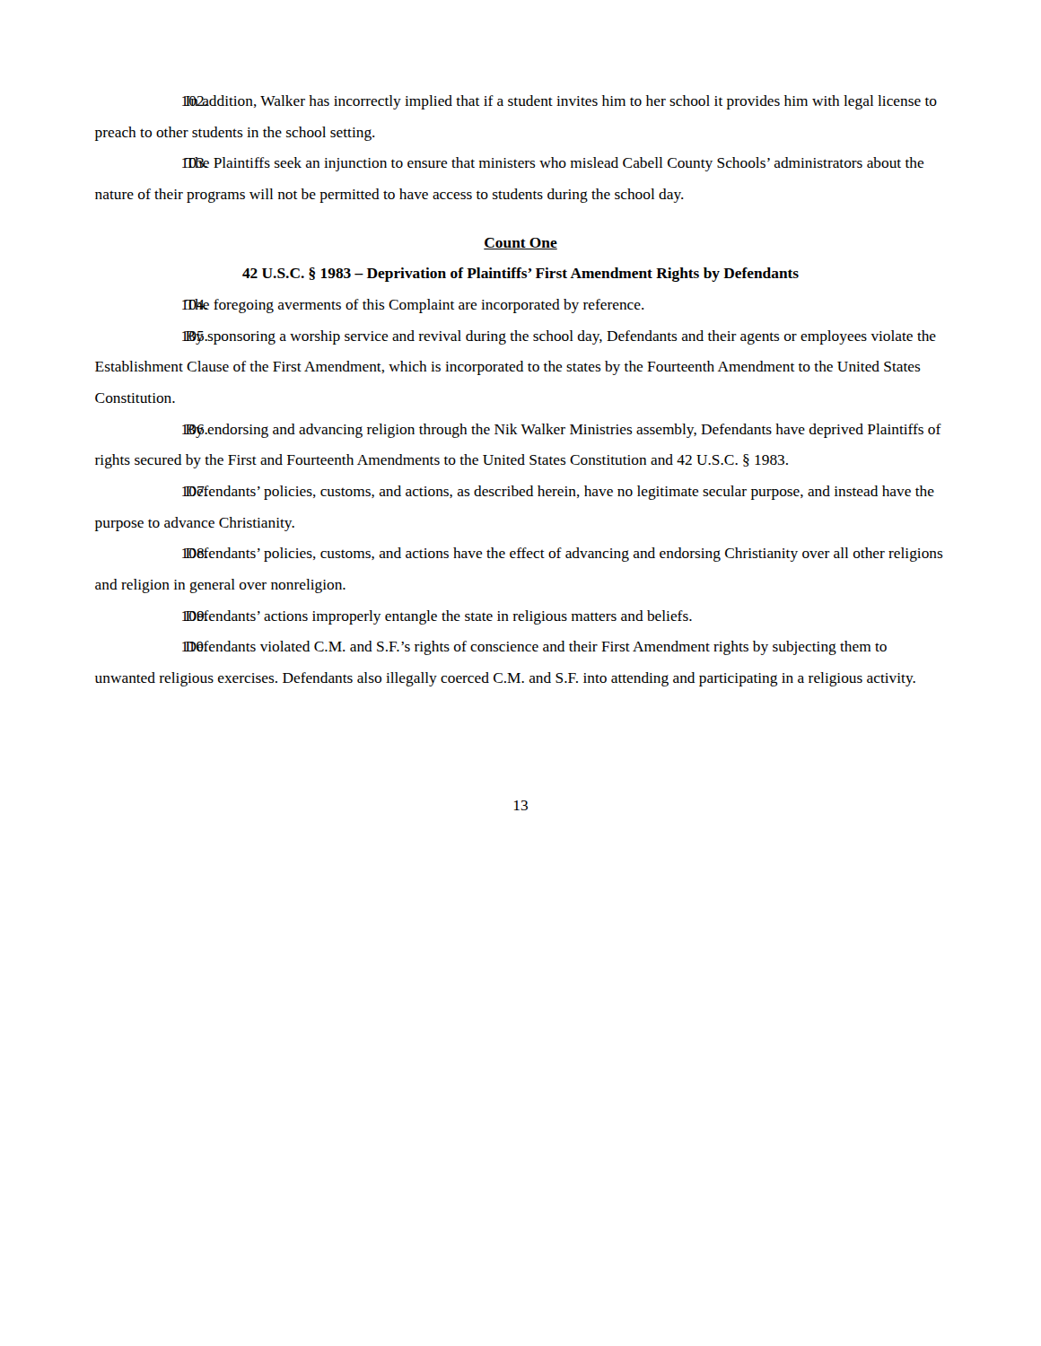102. In addition, Walker has incorrectly implied that if a student invites him to her school it provides him with legal license to preach to other students in the school setting.
103. The Plaintiffs seek an injunction to ensure that ministers who mislead Cabell County Schools’ administrators about the nature of their programs will not be permitted to have access to students during the school day.
Count One
42 U.S.C. § 1983 – Deprivation of Plaintiffs’ First Amendment Rights by Defendants
104. The foregoing averments of this Complaint are incorporated by reference.
105. By sponsoring a worship service and revival during the school day, Defendants and their agents or employees violate the Establishment Clause of the First Amendment, which is incorporated to the states by the Fourteenth Amendment to the United States Constitution.
106. By endorsing and advancing religion through the Nik Walker Ministries assembly, Defendants have deprived Plaintiffs of rights secured by the First and Fourteenth Amendments to the United States Constitution and 42 U.S.C. § 1983.
107. Defendants’ policies, customs, and actions, as described herein, have no legitimate secular purpose, and instead have the purpose to advance Christianity.
108. Defendants’ policies, customs, and actions have the effect of advancing and endorsing Christianity over all other religions and religion in general over nonreligion.
109. Defendants’ actions improperly entangle the state in religious matters and beliefs.
110. Defendants violated C.M. and S.F.’s rights of conscience and their First Amendment rights by subjecting them to unwanted religious exercises. Defendants also illegally coerced C.M. and S.F. into attending and participating in a religious activity.
13